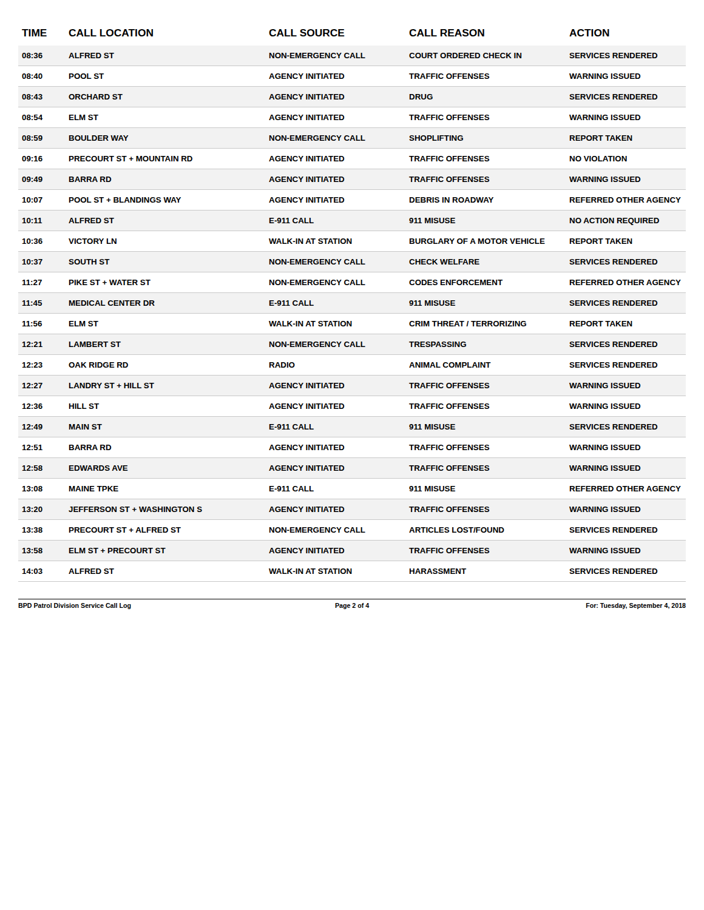| TIME | CALL LOCATION | CALL SOURCE | CALL REASON | ACTION |
| --- | --- | --- | --- | --- |
| 08:36 | ALFRED ST | NON-EMERGENCY CALL | COURT ORDERED CHECK IN | SERVICES RENDERED |
| 08:40 | POOL ST | AGENCY INITIATED | TRAFFIC OFFENSES | WARNING ISSUED |
| 08:43 | ORCHARD ST | AGENCY INITIATED | DRUG | SERVICES RENDERED |
| 08:54 | ELM ST | AGENCY INITIATED | TRAFFIC OFFENSES | WARNING ISSUED |
| 08:59 | BOULDER WAY | NON-EMERGENCY CALL | SHOPLIFTING | REPORT TAKEN |
| 09:16 | PRECOURT ST + MOUNTAIN RD | AGENCY INITIATED | TRAFFIC OFFENSES | NO VIOLATION |
| 09:49 | BARRA RD | AGENCY INITIATED | TRAFFIC OFFENSES | WARNING ISSUED |
| 10:07 | POOL ST + BLANDINGS WAY | AGENCY INITIATED | DEBRIS IN ROADWAY | REFERRED OTHER AGENCY |
| 10:11 | ALFRED ST | E-911 CALL | 911 MISUSE | NO ACTION REQUIRED |
| 10:36 | VICTORY LN | WALK-IN AT STATION | BURGLARY OF A MOTOR VEHICLE | REPORT TAKEN |
| 10:37 | SOUTH ST | NON-EMERGENCY CALL | CHECK WELFARE | SERVICES RENDERED |
| 11:27 | PIKE ST + WATER ST | NON-EMERGENCY CALL | CODES ENFORCEMENT | REFERRED OTHER AGENCY |
| 11:45 | MEDICAL CENTER DR | E-911 CALL | 911 MISUSE | SERVICES RENDERED |
| 11:56 | ELM ST | WALK-IN AT STATION | CRIM THREAT / TERRORIZING | REPORT TAKEN |
| 12:21 | LAMBERT ST | NON-EMERGENCY CALL | TRESPASSING | SERVICES RENDERED |
| 12:23 | OAK RIDGE RD | RADIO | ANIMAL COMPLAINT | SERVICES RENDERED |
| 12:27 | LANDRY ST + HILL ST | AGENCY INITIATED | TRAFFIC OFFENSES | WARNING ISSUED |
| 12:36 | HILL ST | AGENCY INITIATED | TRAFFIC OFFENSES | WARNING ISSUED |
| 12:49 | MAIN ST | E-911 CALL | 911 MISUSE | SERVICES RENDERED |
| 12:51 | BARRA RD | AGENCY INITIATED | TRAFFIC OFFENSES | WARNING ISSUED |
| 12:58 | EDWARDS AVE | AGENCY INITIATED | TRAFFIC OFFENSES | WARNING ISSUED |
| 13:08 | MAINE TPKE | E-911 CALL | 911 MISUSE | REFERRED OTHER AGENCY |
| 13:20 | JEFFERSON ST + WASHINGTON S | AGENCY INITIATED | TRAFFIC OFFENSES | WARNING ISSUED |
| 13:38 | PRECOURT ST + ALFRED ST | NON-EMERGENCY CALL | ARTICLES LOST/FOUND | SERVICES RENDERED |
| 13:58 | ELM ST + PRECOURT ST | AGENCY INITIATED | TRAFFIC OFFENSES | WARNING ISSUED |
| 14:03 | ALFRED ST | WALK-IN AT STATION | HARASSMENT | SERVICES RENDERED |
BPD Patrol Division Service Call Log
Page 2 of 4
For: Tuesday, September 4, 2018